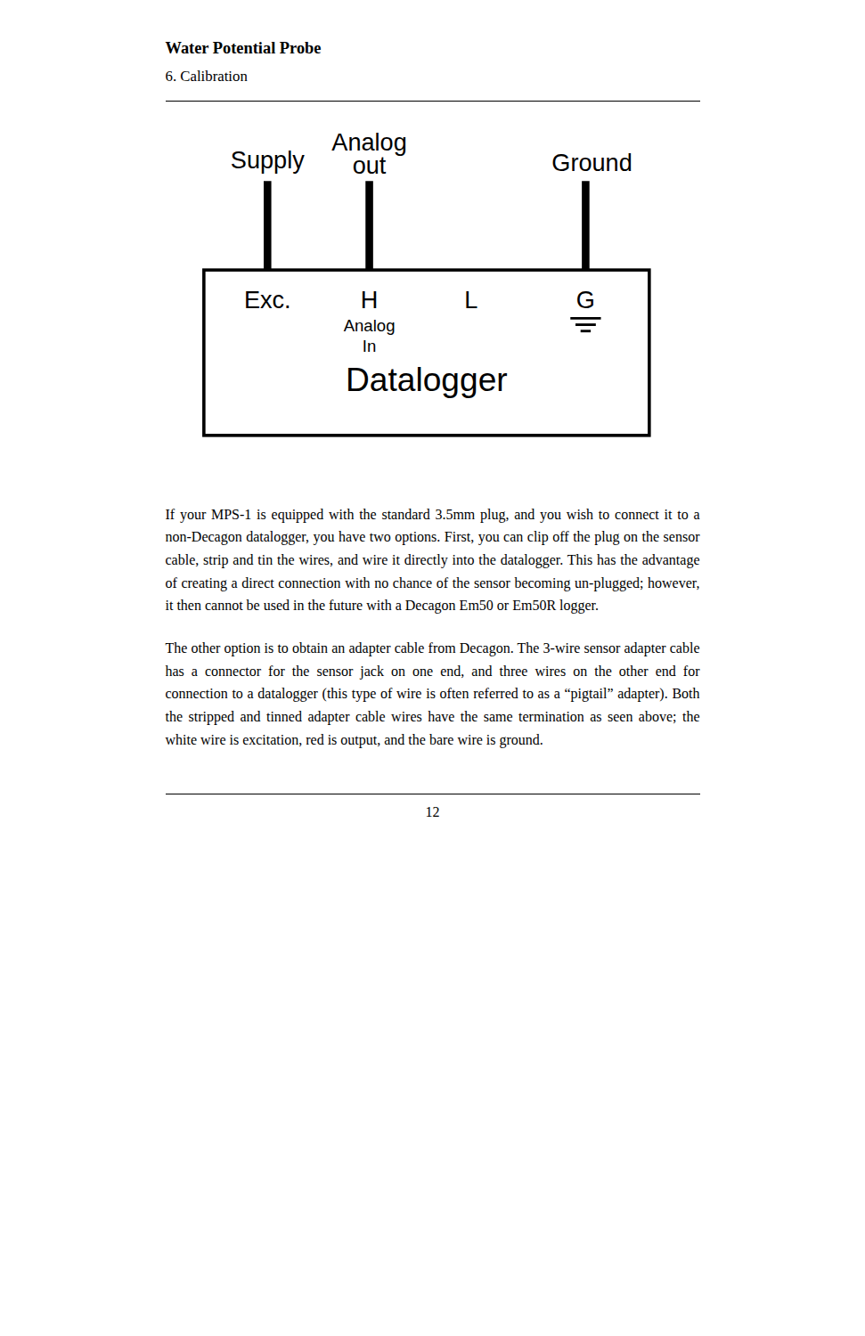Water Potential Probe
6. Calibration
Datalogger wiring diagram A rectangle labelled Datalogger with four terminals: Exc., H (Analog In), L, and G (ground). Three wires lead upward from Exc., H and G, labelled Supply, Analog out and Ground respectively. Supply Analog out Ground Exc. H Analog In L G Datalogger
If your MPS-1 is equipped with the standard 3.5mm plug, and you wish to connect it to a non-Decagon datalogger, you have two options. First, you can clip off the plug on the sensor cable, strip and tin the wires, and wire it directly into the datalogger. This has the advantage of creating a direct connection with no chance of the sensor becoming un-plugged; however, it then cannot be used in the future with a Decagon Em50 or Em50R logger.
The other option is to obtain an adapter cable from Decagon. The 3-wire sensor adapter cable has a connector for the sensor jack on one end, and three wires on the other end for connection to a datalogger (this type of wire is often referred to as a “pigtail” adapter). Both the stripped and tinned adapter cable wires have the same termination as seen above; the white wire is excitation, red is output, and the bare wire is ground.
12